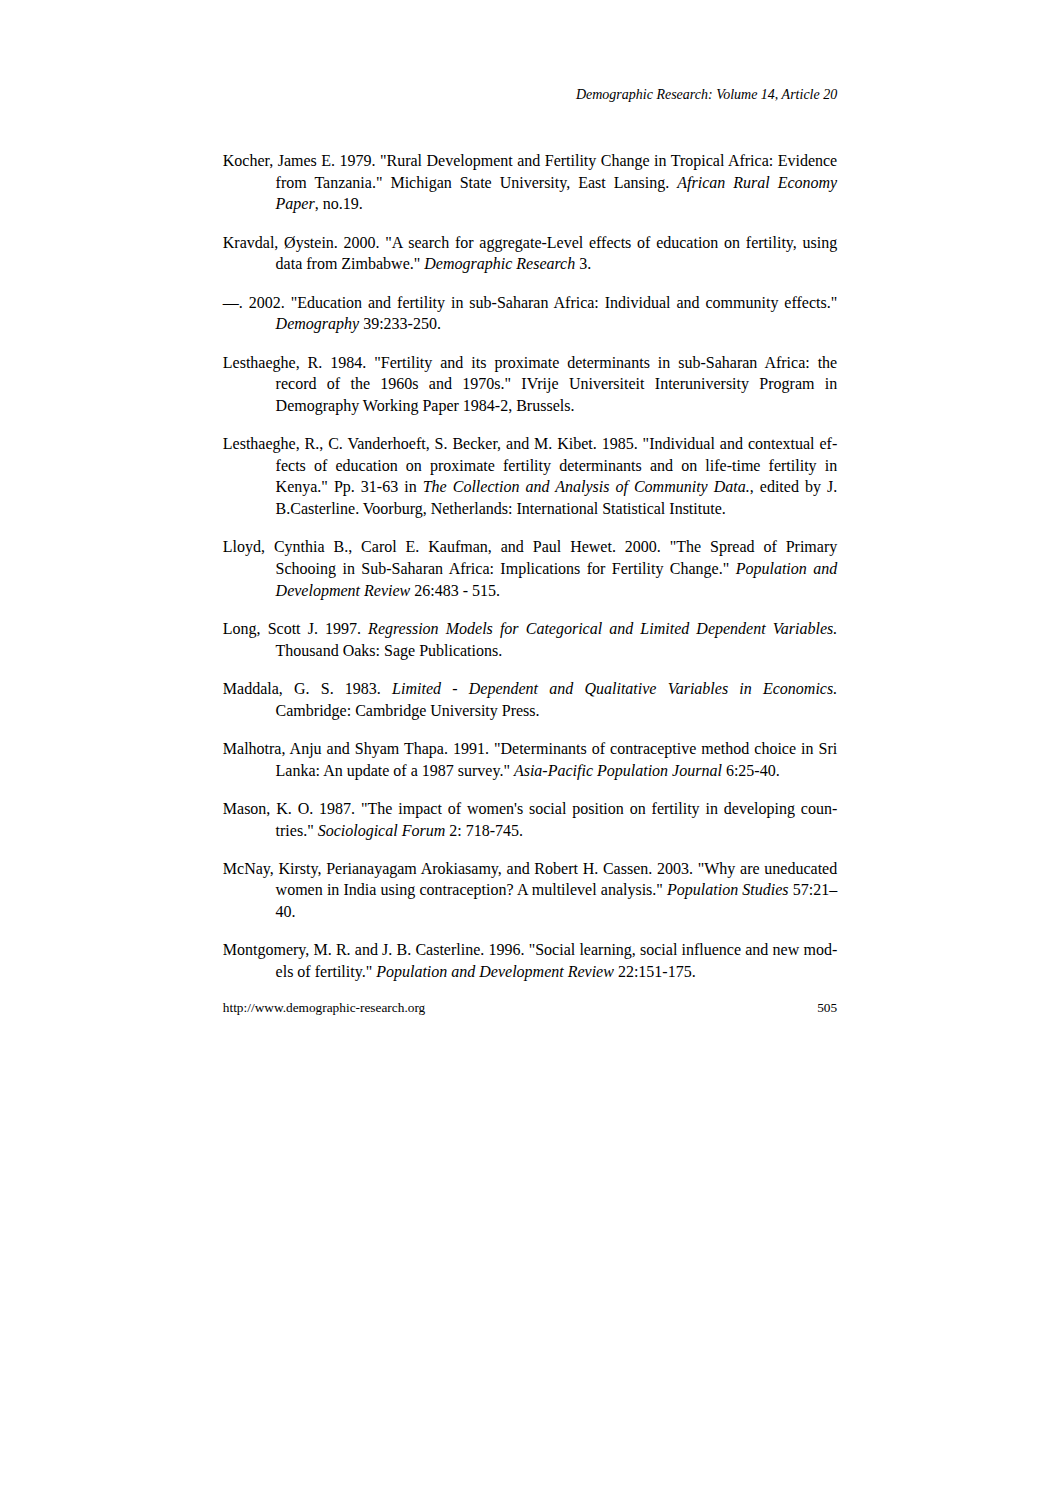Demographic Research: Volume 14, Article 20
Kocher, James E. 1979. "Rural Development and Fertility Change in Tropical Africa: Evidence from Tanzania." Michigan State University, East Lansing. African Rural Economy Paper, no.19.
Kravdal, Øystein. 2000. "A search for aggregate-Level effects of education on fertility, using data from Zimbabwe." Demographic Research 3.
—. 2002. "Education and fertility in sub-Saharan Africa: Individual and community effects." Demography 39:233-250.
Lesthaeghe, R. 1984. "Fertility and its proximate determinants in sub-Saharan Africa: the record of the 1960s and 1970s." IVrije Universiteit Interuniversity Program in Demography Working Paper 1984-2, Brussels.
Lesthaeghe, R., C. Vanderhoeft, S. Becker, and M. Kibet. 1985. "Individual and contextual effects of education on proximate fertility determinants and on life-time fertility in Kenya." Pp. 31-63 in The Collection and Analysis of Community Data., edited by J. B.Casterline. Voorburg, Netherlands: International Statistical Institute.
Lloyd, Cynthia B., Carol E. Kaufman, and Paul Hewet. 2000. "The Spread of Primary Schooing in Sub-Saharan Africa: Implications for Fertility Change." Population and Development Review 26:483 - 515.
Long, Scott J. 1997. Regression Models for Categorical and Limited Dependent Variables. Thousand Oaks: Sage Publications.
Maddala, G. S. 1983. Limited - Dependent and Qualitative Variables in Economics. Cambridge: Cambridge University Press.
Malhotra, Anju and Shyam Thapa. 1991. "Determinants of contraceptive method choice in Sri Lanka: An update of a 1987 survey." Asia-Pacific Population Journal 6:25-40.
Mason, K. O. 1987. "The impact of women's social position on fertility in developing countries." Sociological Forum 2: 718-745.
McNay, Kirsty, Perianayagam Arokiasamy, and Robert H. Cassen. 2003. "Why are uneducated women in India using contraception? A multilevel analysis." Population Studies 57:21–40.
Montgomery, M. R. and J. B. Casterline. 1996. "Social learning, social influence and new models of fertility." Population and Development Review 22:151-175.
http://www.demographic-research.org 505